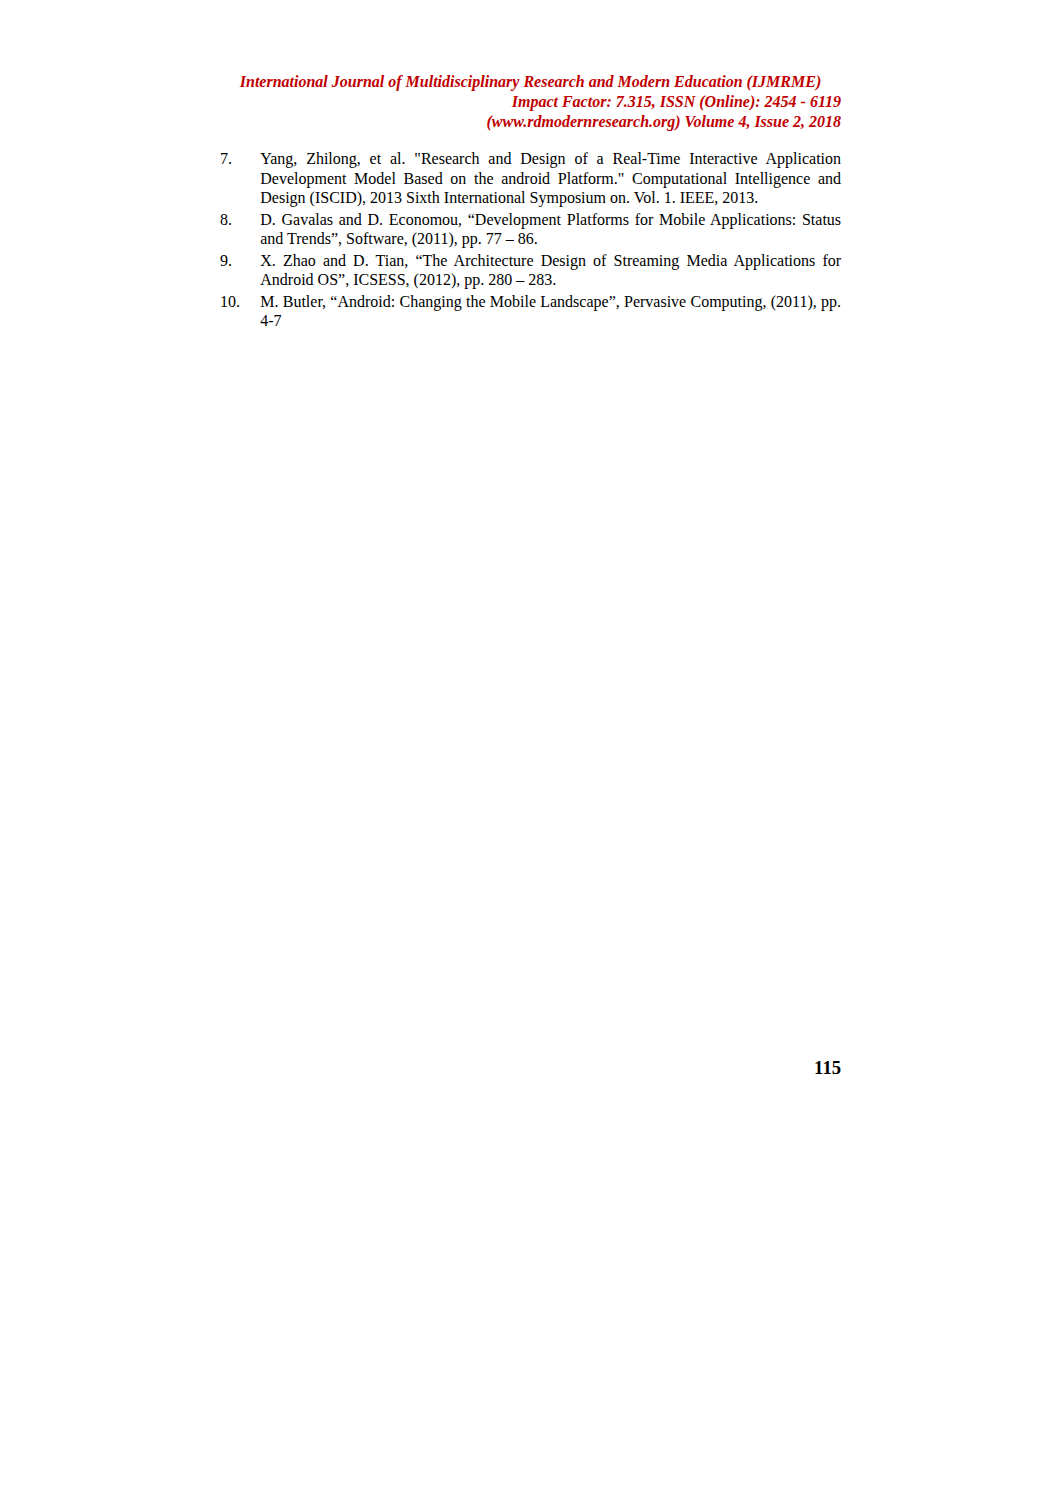International Journal of Multidisciplinary Research and Modern Education (IJMRME) Impact Factor: 7.315, ISSN (Online): 2454 - 6119 (www.rdmodernresearch.org) Volume 4, Issue 2, 2018
7. Yang, Zhilong, et al. "Research and Design of a Real-Time Interactive Application Development Model Based on the android Platform." Computational Intelligence and Design (ISCID), 2013 Sixth International Symposium on. Vol. 1. IEEE, 2013.
8. D. Gavalas and D. Economou, “Development Platforms for Mobile Applications: Status and Trends”, Software, (2011), pp. 77 – 86.
9. X. Zhao and D. Tian, “The Architecture Design of Streaming Media Applications for Android OS”, ICSESS, (2012), pp. 280 – 283.
10. M. Butler, “Android: Changing the Mobile Landscape”, Pervasive Computing, (2011), pp. 4-7
115